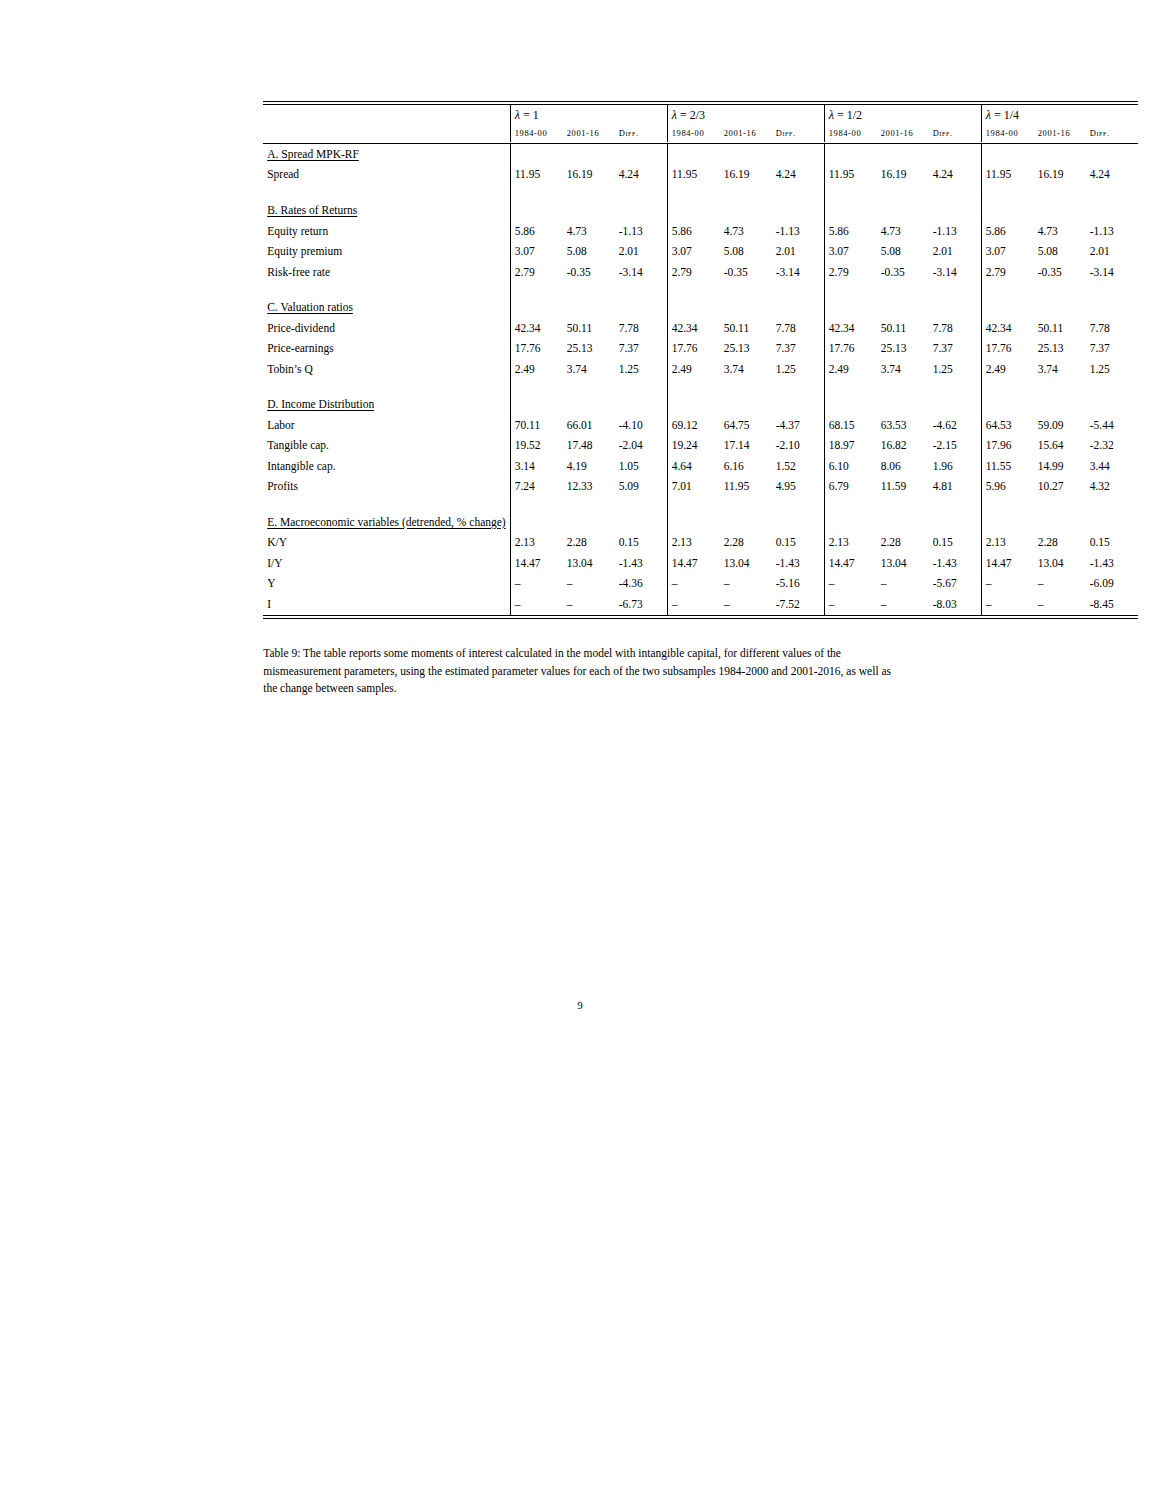| | λ = 1 | λ = 2/3 | λ = 1/2 | λ = 1/4 |
| | 1984-00 | 2001-16 | Diff. | 1984-00 | 2001-16 | Diff. | 1984-00 | 2001-16 | Diff. | 1984-00 | 2001-16 | Diff. |
| A. Spread MPK-RF | | | | | | | | | | | | |
| Spread | 11.95 | 16.19 | 4.24 | 11.95 | 16.19 | 4.24 | 11.95 | 16.19 | 4.24 | 11.95 | 16.19 | 4.24 |
| B. Rates of Returns | | | | | | | | | | | | |
| Equity return | 5.86 | 4.73 | -1.13 | 5.86 | 4.73 | -1.13 | 5.86 | 4.73 | -1.13 | 5.86 | 4.73 | -1.13 |
| Equity premium | 3.07 | 5.08 | 2.01 | 3.07 | 5.08 | 2.01 | 3.07 | 5.08 | 2.01 | 3.07 | 5.08 | 2.01 |
| Risk-free rate | 2.79 | -0.35 | -3.14 | 2.79 | -0.35 | -3.14 | 2.79 | -0.35 | -3.14 | 2.79 | -0.35 | -3.14 |
| C. Valuation ratios | | | | | | | | | | | | |
| Price-dividend | 42.34 | 50.11 | 7.78 | 42.34 | 50.11 | 7.78 | 42.34 | 50.11 | 7.78 | 42.34 | 50.11 | 7.78 |
| Price-earnings | 17.76 | 25.13 | 7.37 | 17.76 | 25.13 | 7.37 | 17.76 | 25.13 | 7.37 | 17.76 | 25.13 | 7.37 |
| Tobin’s Q | 2.49 | 3.74 | 1.25 | 2.49 | 3.74 | 1.25 | 2.49 | 3.74 | 1.25 | 2.49 | 3.74 | 1.25 |
| D. Income Distribution | | | | | | | | | | | | |
| Labor | 70.11 | 66.01 | -4.10 | 69.12 | 64.75 | -4.37 | 68.15 | 63.53 | -4.62 | 64.53 | 59.09 | -5.44 |
| Tangible cap. | 19.52 | 17.48 | -2.04 | 19.24 | 17.14 | -2.10 | 18.97 | 16.82 | -2.15 | 17.96 | 15.64 | -2.32 |
| Intangible cap. | 3.14 | 4.19 | 1.05 | 4.64 | 6.16 | 1.52 | 6.10 | 8.06 | 1.96 | 11.55 | 14.99 | 3.44 |
| Profits | 7.24 | 12.33 | 5.09 | 7.01 | 11.95 | 4.95 | 6.79 | 11.59 | 4.81 | 5.96 | 10.27 | 4.32 |
| E. Macroeconomic variables (detrended, % change) | | | | | | | | | | | | |
| K/Y | 2.13 | 2.28 | 0.15 | 2.13 | 2.28 | 0.15 | 2.13 | 2.28 | 0.15 | 2.13 | 2.28 | 0.15 |
| I/Y | 14.47 | 13.04 | -1.43 | 14.47 | 13.04 | -1.43 | 14.47 | 13.04 | -1.43 | 14.47 | 13.04 | -1.43 |
| Y | – | – | -4.36 | – | – | -5.16 | – | – | -5.67 | – | – | -6.09 |
| I | – | – | -6.73 | – | – | -7.52 | – | – | -8.03 | – | – | -8.45 |
Table 9: The table reports some moments of interest calculated in the model with intangible capital, for different values of the mismeasurement parameters, using the estimated parameter values for each of the two subsamples 1984-2000 and 2001-2016, as well as the change between samples.
9